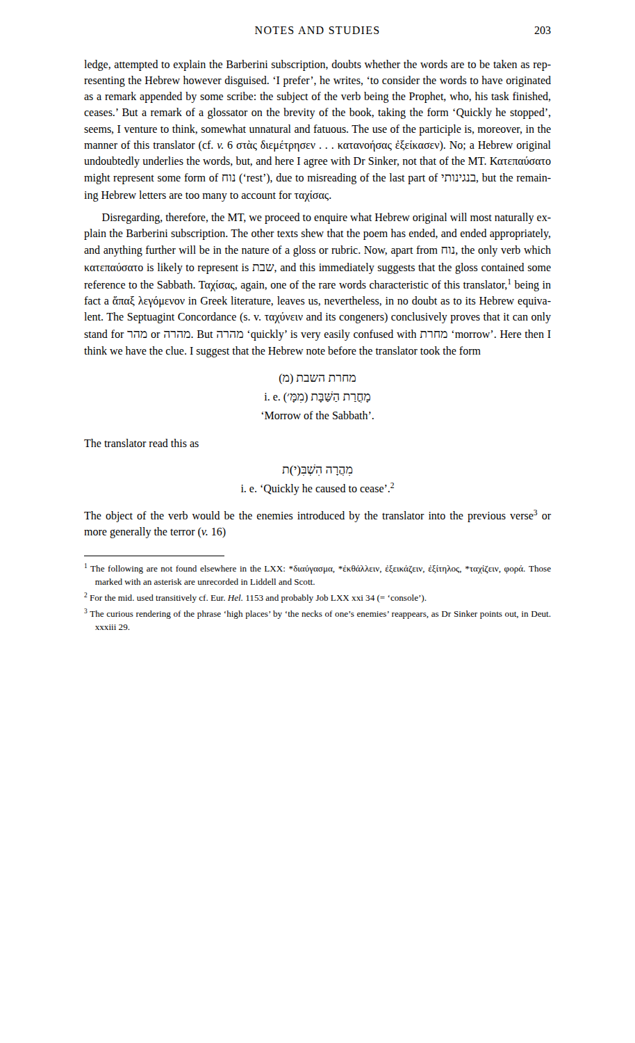NOTES AND STUDIES 203
ledge, attempted to explain the Barberini subscription, doubts whether the words are to be taken as representing the Hebrew however disguised. ‘I prefer’, he writes, ‘to consider the words to have originated as a remark appended by some scribe: the subject of the verb being the Prophet, who, his task finished, ceases.’ But a remark of a glossator on the brevity of the book, taking the form ‘Quickly he stopped’, seems, I venture to think, somewhat unnatural and fatuous. The use of the participle is, moreover, in the manner of this translator (cf. v. 6 στὰς διεμέτρησεν . . . κατανοήσας ἐξείκασεν). No; a Hebrew original undoubtedly underlies the words, but, and here I agree with Dr Sinker, not that of the MT. Κατεπαύσατο might represent some form of נוח (‘rest’), due to misreading of the last part of בנגינותי, but the remaining Hebrew letters are too many to account for ταχίσας.
Disregarding, therefore, the MT, we proceed to enquire what Hebrew original will most naturally explain the Barberini subscription. The other texts shew that the poem has ended, and ended appropriately, and anything further will be in the nature of a gloss or rubric. Now, apart from נוח, the only verb which κατεπαύσατο is likely to represent is שבת, and this immediately suggests that the gloss contained some reference to the Sabbath. Ταχίσας, again, one of the rare words characteristic of this translator,1 being in fact a ἅπαξ λεγόμενον in Greek literature, leaves us, nevertheless, in no doubt as to its Hebrew equivalent. The Septuagint Concordance (s. v. ταχύνειν and its congeners) conclusively proves that it can only stand for מהר or מהרה. But מהרה ‘quickly’ is very easily confused with מחרת ‘morrow’. Here then I think we have the clue. I suggest that the Hebrew note before the translator took the form
(מ) מחרת השבת
i. e. (מִמָּ׳) מָחֳרַת הַשַּׁבָּת
‘Morrow of the Sabbath’.
The translator read this as
מִהֲרָה הִשְׁבִּ(י)ת
i. e. ‘Quickly he caused to cease’.2
The object of the verb would be the enemies introduced by the translator into the previous verse3 or more generally the terror (v. 16)
1 The following are not found elsewhere in the LXX: *διαύγασμα, *ἐκθάλλειν, ἐξεικάζειν, ἐξίτηλος, *ταχίζειν, φορά. Those marked with an asterisk are unrecorded in Liddell and Scott.
2 For the mid. used transitively cf. Eur. Hel. 1153 and probably Job LXX xxi 34 (= ‘console’).
3 The curious rendering of the phrase ‘high places’ by ‘the necks of one’s enemies’ reappears, as Dr Sinker points out, in Deut. xxxiii 29.